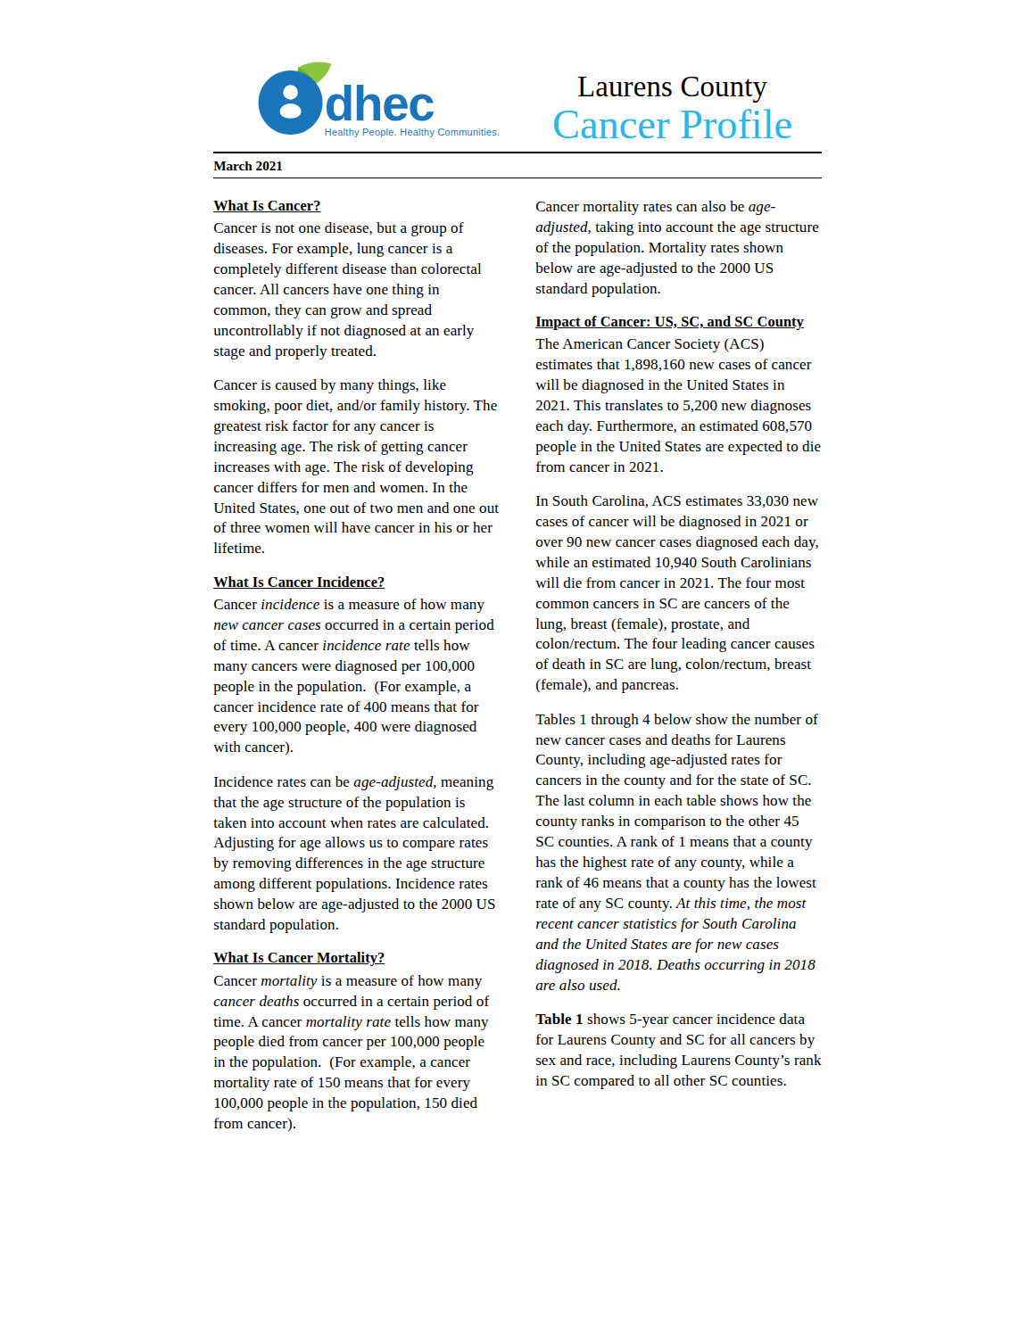dhec Healthy People. Healthy Communities.
Laurens County
Cancer Profile
March 2021
What Is Cancer?
Cancer is not one disease, but a group of diseases. For example, lung cancer is a completely different disease than colorectal cancer. All cancers have one thing in common, they can grow and spread uncontrollably if not diagnosed at an early stage and properly treated.
Cancer is caused by many things, like smoking, poor diet, and/or family history. The greatest risk factor for any cancer is increasing age. The risk of getting cancer increases with age. The risk of developing cancer differs for men and women. In the United States, one out of two men and one out of three women will have cancer in his or her lifetime.
What Is Cancer Incidence?
Cancer incidence is a measure of how many new cancer cases occurred in a certain period of time. A cancer incidence rate tells how many cancers were diagnosed per 100,000 people in the population. (For example, a cancer incidence rate of 400 means that for every 100,000 people, 400 were diagnosed with cancer).
Incidence rates can be age-adjusted, meaning that the age structure of the population is taken into account when rates are calculated. Adjusting for age allows us to compare rates by removing differences in the age structure among different populations. Incidence rates shown below are age-adjusted to the 2000 US standard population.
What Is Cancer Mortality?
Cancer mortality is a measure of how many cancer deaths occurred in a certain period of time. A cancer mortality rate tells how many people died from cancer per 100,000 people in the population. (For example, a cancer mortality rate of 150 means that for every 100,000 people in the population, 150 died from cancer).
Cancer mortality rates can also be age-adjusted, taking into account the age structure of the population. Mortality rates shown below are age-adjusted to the 2000 US standard population.
Impact of Cancer: US, SC, and SC County
The American Cancer Society (ACS) estimates that 1,898,160 new cases of cancer will be diagnosed in the United States in 2021. This translates to 5,200 new diagnoses each day. Furthermore, an estimated 608,570 people in the United States are expected to die from cancer in 2021.
In South Carolina, ACS estimates 33,030 new cases of cancer will be diagnosed in 2021 or over 90 new cancer cases diagnosed each day, while an estimated 10,940 South Carolinians will die from cancer in 2021. The four most common cancers in SC are cancers of the lung, breast (female), prostate, and colon/rectum. The four leading cancer causes of death in SC are lung, colon/rectum, breast (female), and pancreas.
Tables 1 through 4 below show the number of new cancer cases and deaths for Laurens County, including age-adjusted rates for cancers in the county and for the state of SC. The last column in each table shows how the county ranks in comparison to the other 45 SC counties. A rank of 1 means that a county has the highest rate of any county, while a rank of 46 means that a county has the lowest rate of any SC county. At this time, the most recent cancer statistics for South Carolina and the United States are for new cases diagnosed in 2018. Deaths occurring in 2018 are also used.
Table 1 shows 5-year cancer incidence data for Laurens County and SC for all cancers by sex and race, including Laurens County’s rank in SC compared to all other SC counties.